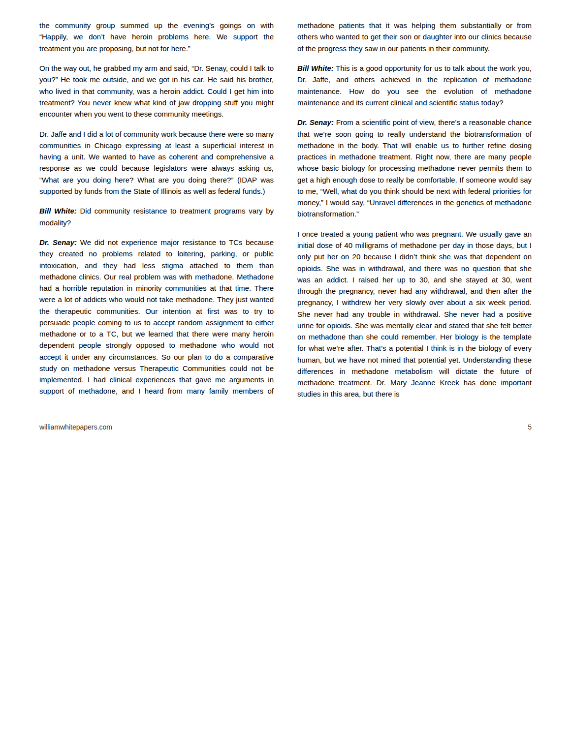the community group summed up the evening’s goings on with “Happily, we don’t have heroin problems here. We support the treatment you are proposing, but not for here.”
On the way out, he grabbed my arm and said, “Dr. Senay, could I talk to you?” He took me outside, and we got in his car. He said his brother, who lived in that community, was a heroin addict. Could I get him into treatment? You never knew what kind of jaw dropping stuff you might encounter when you went to these community meetings.
Dr. Jaffe and I did a lot of community work because there were so many communities in Chicago expressing at least a superficial interest in having a unit. We wanted to have as coherent and comprehensive a response as we could because legislators were always asking us, “What are you doing here? What are you doing there?” (IDAP was supported by funds from the State of Illinois as well as federal funds.)
Bill White: Did community resistance to treatment programs vary by modality?
Dr. Senay: We did not experience major resistance to TCs because they created no problems related to loitering, parking, or public intoxication, and they had less stigma attached to them than methadone clinics. Our real problem was with methadone. Methadone had a horrible reputation in minority communities at that time. There were a lot of addicts who would not take methadone. They just wanted the therapeutic communities. Our intention at first was to try to persuade people coming to us to accept random assignment to either methadone or to a TC, but we learned that there were many heroin dependent people strongly opposed to methadone who would not accept it under any circumstances. So our plan to do a comparative study on methadone versus Therapeutic Communities could not be implemented. I had clinical experiences that gave me arguments in support of methadone, and I heard from many family members of methadone patients that it was helping them substantially or from others who wanted to get their son or daughter into our clinics because of the progress they saw in our patients in their community.
Bill White: This is a good opportunity for us to talk about the work you, Dr. Jaffe, and others achieved in the replication of methadone maintenance. How do you see the evolution of methadone maintenance and its current clinical and scientific status today?
Dr. Senay: From a scientific point of view, there’s a reasonable chance that we’re soon going to really understand the biotransformation of methadone in the body. That will enable us to further refine dosing practices in methadone treatment. Right now, there are many people whose basic biology for processing methadone never permits them to get a high enough dose to really be comfortable. If someone would say to me, “Well, what do you think should be next with federal priorities for money,” I would say, “Unravel differences in the genetics of methadone biotransformation.”
I once treated a young patient who was pregnant. We usually gave an initial dose of 40 milligrams of methadone per day in those days, but I only put her on 20 because I didn’t think she was that dependent on opioids. She was in withdrawal, and there was no question that she was an addict. I raised her up to 30, and she stayed at 30, went through the pregnancy, never had any withdrawal, and then after the pregnancy, I withdrew her very slowly over about a six week period. She never had any trouble in withdrawal. She never had a positive urine for opioids. She was mentally clear and stated that she felt better on methadone than she could remember. Her biology is the template for what we’re after. That’s a potential I think is in the biology of every human, but we have not mined that potential yet. Understanding these differences in methadone metabolism will dictate the future of methadone treatment. Dr. Mary Jeanne Kreek has done important studies in this area, but there is
williamwhitepapers.com 5